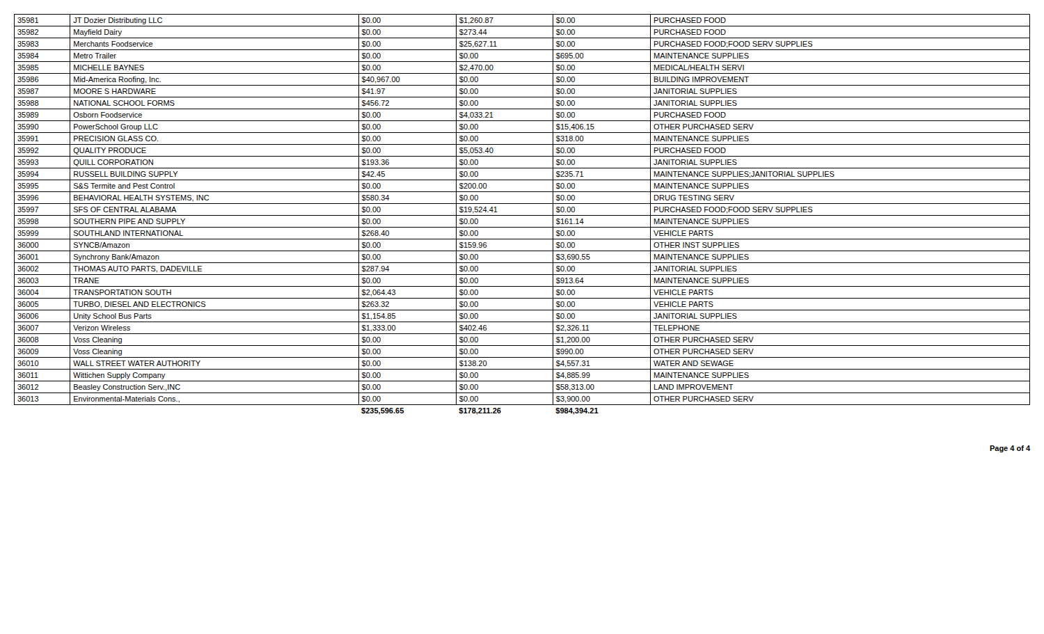| 35981 | JT Dozier Distributing LLC | $0.00 | $1,260.87 | $0.00 | PURCHASED FOOD |
| 35982 | Mayfield Dairy | $0.00 | $273.44 | $0.00 | PURCHASED FOOD |
| 35983 | Merchants Foodservice | $0.00 | $25,627.11 | $0.00 | PURCHASED FOOD;FOOD SERV SUPPLIES |
| 35984 | Metro Trailer | $0.00 | $0.00 | $695.00 | MAINTENANCE SUPPLIES |
| 35985 | MICHELLE BAYNES | $0.00 | $2,470.00 | $0.00 | MEDICAL/HEALTH SERVI |
| 35986 | Mid-America Roofing, Inc. | $40,967.00 | $0.00 | $0.00 | BUILDING IMPROVEMENT |
| 35987 | MOORE S HARDWARE | $41.97 | $0.00 | $0.00 | JANITORIAL SUPPLIES |
| 35988 | NATIONAL SCHOOL FORMS | $456.72 | $0.00 | $0.00 | JANITORIAL SUPPLIES |
| 35989 | Osborn Foodservice | $0.00 | $4,033.21 | $0.00 | PURCHASED FOOD |
| 35990 | PowerSchool Group LLC | $0.00 | $0.00 | $15,406.15 | OTHER PURCHASED SERV |
| 35991 | PRECISION GLASS CO. | $0.00 | $0.00 | $318.00 | MAINTENANCE SUPPLIES |
| 35992 | QUALITY PRODUCE | $0.00 | $5,053.40 | $0.00 | PURCHASED FOOD |
| 35993 | QUILL CORPORATION | $193.36 | $0.00 | $0.00 | JANITORIAL SUPPLIES |
| 35994 | RUSSELL BUILDING SUPPLY | $42.45 | $0.00 | $235.71 | MAINTENANCE SUPPLIES;JANITORIAL SUPPLIES |
| 35995 | S&S Termite and Pest Control | $0.00 | $200.00 | $0.00 | MAINTENANCE SUPPLIES |
| 35996 | BEHAVIORAL HEALTH SYSTEMS, INC | $580.34 | $0.00 | $0.00 | DRUG TESTING SERV |
| 35997 | SFS OF CENTRAL ALABAMA | $0.00 | $19,524.41 | $0.00 | PURCHASED FOOD;FOOD SERV SUPPLIES |
| 35998 | SOUTHERN PIPE AND SUPPLY | $0.00 | $0.00 | $161.14 | MAINTENANCE SUPPLIES |
| 35999 | SOUTHLAND INTERNATIONAL | $268.40 | $0.00 | $0.00 | VEHICLE PARTS |
| 36000 | SYNCB/Amazon | $0.00 | $159.96 | $0.00 | OTHER INST SUPPLIES |
| 36001 | Synchrony Bank/Amazon | $0.00 | $0.00 | $3,690.55 | MAINTENANCE SUPPLIES |
| 36002 | THOMAS AUTO PARTS, DADEVILLE | $287.94 | $0.00 | $0.00 | JANITORIAL SUPPLIES |
| 36003 | TRANE | $0.00 | $0.00 | $913.64 | MAINTENANCE SUPPLIES |
| 36004 | TRANSPORTATION SOUTH | $2,064.43 | $0.00 | $0.00 | VEHICLE PARTS |
| 36005 | TURBO, DIESEL AND ELECTRONICS | $263.32 | $0.00 | $0.00 | VEHICLE PARTS |
| 36006 | Unity School Bus Parts | $1,154.85 | $0.00 | $0.00 | JANITORIAL SUPPLIES |
| 36007 | Verizon Wireless | $1,333.00 | $402.46 | $2,326.11 | TELEPHONE |
| 36008 | Voss Cleaning | $0.00 | $0.00 | $1,200.00 | OTHER PURCHASED SERV |
| 36009 | Voss Cleaning | $0.00 | $0.00 | $990.00 | OTHER PURCHASED SERV |
| 36010 | WALL STREET WATER AUTHORITY | $0.00 | $138.20 | $4,557.31 | WATER AND SEWAGE |
| 36011 | Wittichen Supply Company | $0.00 | $0.00 | $4,885.99 | MAINTENANCE SUPPLIES |
| 36012 | Beasley Construction Serv.,INC | $0.00 | $0.00 | $58,313.00 | LAND IMPROVEMENT |
| 36013 | Environmental-Materials Cons., | $0.00 | $0.00 | $3,900.00 | OTHER PURCHASED SERV |
| | | $235,596.65 | $178,211.26 | $984,394.21 | |
Page 4 of 4